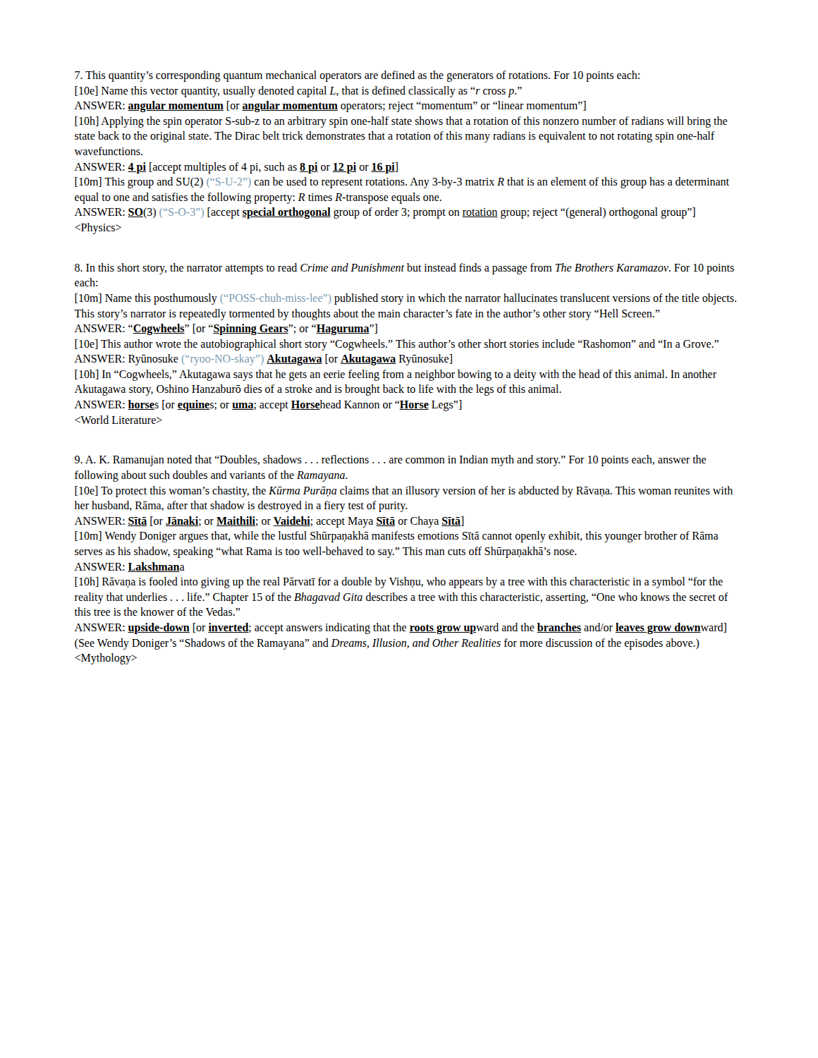7. This quantity’s corresponding quantum mechanical operators are defined as the generators of rotations. For 10 points each:
[10e] Name this vector quantity, usually denoted capital L, that is defined classically as “r cross p.”
ANSWER: angular momentum [or angular momentum operators; reject “momentum” or “linear momentum”]
[10h] Applying the spin operator S-sub-z to an arbitrary spin one-half state shows that a rotation of this nonzero number of radians will bring the state back to the original state. The Dirac belt trick demonstrates that a rotation of this many radians is equivalent to not rotating spin one-half wavefunctions.
ANSWER: 4 pi [accept multiples of 4 pi, such as 8 pi or 12 pi or 16 pi]
[10m] This group and SU(2) (“S-U-2”) can be used to represent rotations. Any 3-by-3 matrix R that is an element of this group has a determinant equal to one and satisfies the following property: R times R-transpose equals one.
ANSWER: SO(3) (“S-O-3”) [accept special orthogonal group of order 3; prompt on rotation group; reject “(general) orthogonal group”]
<Physics>
8. In this short story, the narrator attempts to read Crime and Punishment but instead finds a passage from The Brothers Karamazov. For 10 points each:
[10m] Name this posthumously (“POSS-chuh-miss-lee”) published story in which the narrator hallucinates translucent versions of the title objects. This story’s narrator is repeatedly tormented by thoughts about the main character’s fate in the author’s other story “Hell Screen.”
ANSWER: “Cogwheels” [or “Spinning Gears”; or “Haguruma”]
[10e] This author wrote the autobiographical short story “Cogwheels.” This author’s other short stories include “Rashomon” and “In a Grove.”
ANSWER: Ryūnosuke (“ryoo-NO-skay”) Akutagawa [or Akutagawa Ryūnosuke]
[10h] In “Cogwheels,” Akutagawa says that he gets an eerie feeling from a neighbor bowing to a deity with the head of this animal. In another Akutagawa story, Oshino Hanzaburō dies of a stroke and is brought back to life with the legs of this animal.
ANSWER: horses [or equines; or uma; accept Horsehead Kannon or “Horse Legs”]
<World Literature>
9. A. K. Ramanujan noted that “Doubles, shadows . . . reflections . . . are common in Indian myth and story.” For 10 points each, answer the following about such doubles and variants of the Ramayana.
[10e] To protect this woman’s chastity, the Kūrma Purāṇa claims that an illusory version of her is abducted by Rāvaṇa. This woman reunites with her husband, Rāma, after that shadow is destroyed in a fiery test of purity.
ANSWER: Sītā [or Jānaki; or Maithili; or Vaidehi; accept Maya Sītā or Chaya Sītā]
[10m] Wendy Doniger argues that, while the lustful Shūrpaṇakhā manifests emotions Sītā cannot openly exhibit, this younger brother of Rāma serves as his shadow, speaking “what Rama is too well-behaved to say.” This man cuts off Shūrpaṇakhā’s nose.
ANSWER: Lakshmana
[10h] Rāvaṇa is fooled into giving up the real Pārvatī for a double by Vishṇu, who appears by a tree with this characteristic in a symbol “for the reality that underlies . . . life.” Chapter 15 of the Bhagavad Gita describes a tree with this characteristic, asserting, “One who knows the secret of this tree is the knower of the Vedas.”
ANSWER: upside-down [or inverted; accept answers indicating that the roots grow upward and the branches and/or leaves grow downward] (See Wendy Doniger’s “Shadows of the Ramayana” and Dreams, Illusion, and Other Realities for more discussion of the episodes above.)
<Mythology>